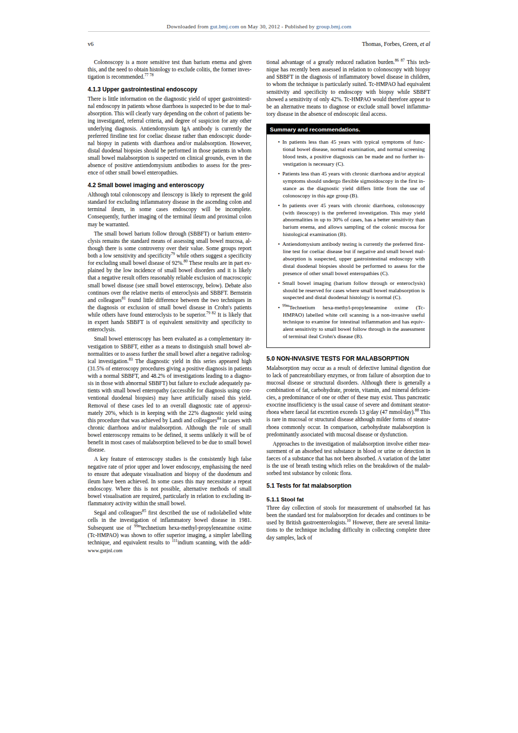Downloaded from gut.bmj.com on May 30, 2012 - Published by group.bmj.com
v6 Thomas, Forbes, Green, et al
Colonoscopy is a more sensitive test than barium enema and given this, and the need to obtain histology to exclude colitis, the former investigation is recommended.77 78
4.1.3 Upper gastrointestinal endoscopy
There is little information on the diagnostic yield of upper gastrointestinal endoscopy in patients whose diarrhoea is suspected to be due to malabsorption. This will clearly vary depending on the cohort of patients being investigated, referral criteria, and degree of suspicion for any other underlying diagnosis. Antiendomysium IgA antibody is currently the preferred firstline test for coeliac disease rather than endoscopic duodenal biopsy in patients with diarrhoea and/or malabsorption. However, distal duodenal biopsies should be performed in those patients in whom small bowel malabsorption is suspected on clinical grounds, even in the absence of positive antiendomysium antibodies to assess for the presence of other small bowel enteropathies.
4.2 Small bowel imaging and enteroscopy
Although total colonoscopy and ileoscopy is likely to represent the gold standard for excluding inflammatory disease in the ascending colon and terminal ileum, in some cases endoscopy will be incomplete. Consequently, further imaging of the terminal ileum and proximal colon may be warranted.
The small bowel barium follow through (SBBFT) or barium enteroclysis remains the standard means of assessing small bowel mucosa, although there is some controversy over their value. Some groups report both a low sensitivity and specificity79 while others suggest a specificity for excluding small bowel disease of 92%.80 These results are in part explained by the low incidence of small bowel disorders and it is likely that a negative result offers reasonably reliable exclusion of macroscopic small bowel disease (see small bowel enteroscopy, below). Debate also continues over the relative merits of enteroclysis and SBBFT. Bernstein and colleagues81 found little difference between the two techniques in the diagnosis or exclusion of small bowel disease in Crohn's patients while others have found enteroclysis to be superior.79 82 It is likely that in expert hands SBBFT is of equivalent sensitivity and specificity to enteroclysis.
Small bowel enteroscopy has been evaluated as a complementary investigation to SBBFT, either as a means to distinguish small bowel abnormalities or to assess further the small bowel after a negative radiological investigation.83 The diagnostic yield in this series appeared high (31.5% of enteroscopy procedures giving a positive diagnosis in patients with a normal SBBFT, and 48.2% of investigations leading to a diagnosis in those with abnormal SBBFT) but failure to exclude adequately patients with small bowel enteropathy (accessible for diagnosis using conventional duodenal biopsies) may have artificially raised this yield. Removal of these cases led to an overall diagnostic rate of approximately 20%, which is in keeping with the 22% diagnostic yield using this procedure that was achieved by Landi and colleagues84 in cases with chronic diarrhoea and/or malabsorption. Although the role of small bowel enteroscopy remains to be defined, it seems unlikely it will be of benefit in most cases of malabsorption believed to be due to small bowel disease.
A key feature of enteroscopy studies is the consistently high false negative rate of prior upper and lower endoscopy, emphasising the need to ensure that adequate visualisation and biopsy of the duodenum and ileum have been achieved. In some cases this may necessitate a repeat endoscopy. Where this is not possible, alternative methods of small bowel visualisation are required, particularly in relation to excluding inflammatory activity within the small bowel.
Segal and colleagues85 first described the use of radiolabelled white cells in the investigation of inflammatory bowel disease in 1981. Subsequent use of 99mtechnetium hexa-methyl-propyleneamine oxime (Tc-HMPAO) was shown to offer superior imaging, a simpler labelling technique, and equivalent results to 111indium scanning, with the additional advantage of a greatly reduced radiation burden.86 87 This technique has recently been assessed in relation to colonoscopy with biopsy and SBBFT in the diagnosis of inflammatory bowel disease in children, to whom the technique is particularly suited. Tc-HMPAO had equivalent sensitivity and specificity to endoscopy with biopsy while SBBFT showed a sensitivity of only 42%. Tc-HMPAO would therefore appear to be an alternative means to diagnose or exclude small bowel inflammatory disease in the absence of endoscopic ileal access.
Summary and recommendations.
In patients less than 45 years with typical symptoms of functional bowel disease, normal examination, and normal screening blood tests, a positive diagnosis can be made and no further investigation is necessary (C).
Patients less than 45 years with chronic diarrhoea and/or atypical symptoms should undergo flexible sigmoidoscopy in the first instance as the diagnostic yield differs little from the use of colonoscopy in this age group (B).
In patients over 45 years with chronic diarrhoea, colonoscopy (with ileoscopy) is the preferred investigation. This may yield abnormalities in up to 30% of cases, has a better sensitivity than barium enema, and allows sampling of the colonic mucosa for histological examination (B).
Antiendomysium antibody testing is currently the preferred firstline test for coeliac disease but if negative and small bowel malabsorption is suspected, upper gastrointestinal endoscopy with distal duodenal biopsies should be performed to assess for the presence of other small bowel enteropathies (C).
Small bowel imaging (barium follow through or enteroclysis) should be reserved for cases where small bowel malabsorption is suspected and distal duodenal histology is normal (C).
99mTechnetium hexa-methyl-propyleneamine oxime (Tc-HMPAO) labelled white cell scanning is a non-invasive useful technique to examine for intestinal inflammation and has equivalent sensitivity to small bowel follow through in the assessment of terminal ileal Crohn's disease (B).
5.0 Non-invasive tests for malabsorption
Malabsorption may occur as a result of defective luminal digestion due to lack of pancreatobiliary enzymes, or from failure of absorption due to mucosal disease or structural disorders. Although there is generally a combination of fat, carbohydrate, protein, vitamin, and mineral deficiencies, a predominance of one or other of these may exist. Thus pancreatic exocrine insufficiency is the usual cause of severe and dominant steatorrhoea where faecal fat excretion exceeds 13 g/day (47 mmol/day).88 This is rare in mucosal or structural disease although milder forms of steatorrhoea commonly occur. In comparison, carbohydrate malabsorption is predominantly associated with mucosal disease or dysfunction.
Approaches to the investigation of malabsorption involve either measurement of an absorbed test substance in blood or urine or detection in faeces of a substance that has not been absorbed. A variation of the latter is the use of breath testing which relies on the breakdown of the malabsorbed test substance by colonic flora.
5.1 Tests for fat malabsorption
5.1.1 Stool fat
Three day collection of stools for measurement of unabsorbed fat has been the standard test for malabsorption for decades and continues to be used by British gastroenterologists.10 However, there are several limitations to the technique including difficulty in collecting complete three day samples, lack of
www.gutjnl.com